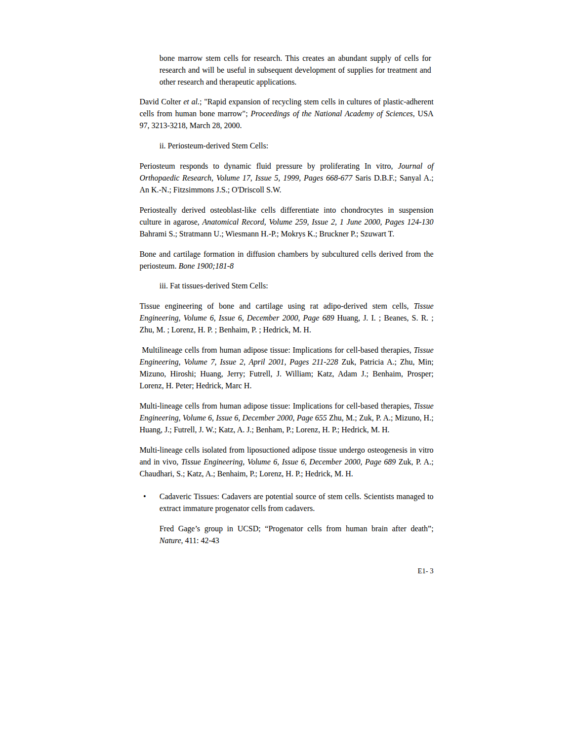bone marrow stem cells for research. This creates an abundant supply of cells for research and will be useful in subsequent development of supplies for treatment and other research and therapeutic applications.
David Colter et al.; "Rapid expansion of recycling stem cells in cultures of plastic-adherent cells from human bone marrow"; Proceedings of the National Academy of Sciences, USA 97, 3213-3218, March 28, 2000.
ii. Periosteum-derived Stem Cells:
Periosteum responds to dynamic fluid pressure by proliferating In vitro, Journal of Orthopaedic Research, Volume 17, Issue 5, 1999, Pages 668-677 Saris D.B.F.; Sanyal A.; An K.-N.; Fitzsimmons J.S.; O'Driscoll S.W.
Periosteally derived osteoblast-like cells differentiate into chondrocytes in suspension culture in agarose, Anatomical Record, Volume 259, Issue 2, 1 June 2000, Pages 124-130 Bahrami S.; Stratmann U.; Wiesmann H.-P.; Mokrys K.; Bruckner P.; Szuwart T.
Bone and cartilage formation in diffusion chambers by subcultured cells derived from the periosteum. Bone 1900;181-8
iii. Fat tissues-derived Stem Cells:
Tissue engineering of bone and cartilage using rat adipo-derived stem cells, Tissue Engineering, Volume 6, Issue 6, December 2000, Page 689 Huang, J. I. ; Beanes, S. R. ; Zhu, M. ; Lorenz, H. P. ; Benhaim, P. ; Hedrick, M. H.
Multilineage cells from human adipose tissue: Implications for cell-based therapies, Tissue Engineering, Volume 7, Issue 2, April 2001, Pages 211-228 Zuk, Patricia A.; Zhu, Min; Mizuno, Hiroshi; Huang, Jerry; Futrell, J. William; Katz, Adam J.; Benhaim, Prosper; Lorenz, H. Peter; Hedrick, Marc H.
Multi-lineage cells from human adipose tissue: Implications for cell-based therapies, Tissue Engineering, Volume 6, Issue 6, December 2000, Page 655 Zhu, M.; Zuk, P. A.; Mizuno, H.; Huang, J.; Futrell, J. W.; Katz, A. J.; Benham, P.; Lorenz, H. P.; Hedrick, M. H.
Multi-lineage cells isolated from liposuctioned adipose tissue undergo osteogenesis in vitro and in vivo, Tissue Engineering, Volume 6, Issue 6, December 2000, Page 689 Zuk, P. A.; Chaudhari, S.; Katz, A.; Benhaim, P.; Lorenz, H. P.; Hedrick, M. H.
Cadaveric Tissues: Cadavers are potential source of stem cells. Scientists managed to extract immature progenator cells from cadavers.
Fred Gage’s group in UCSD; “Progenator cells from human brain after death”; Nature, 411: 42-43
E1- 3